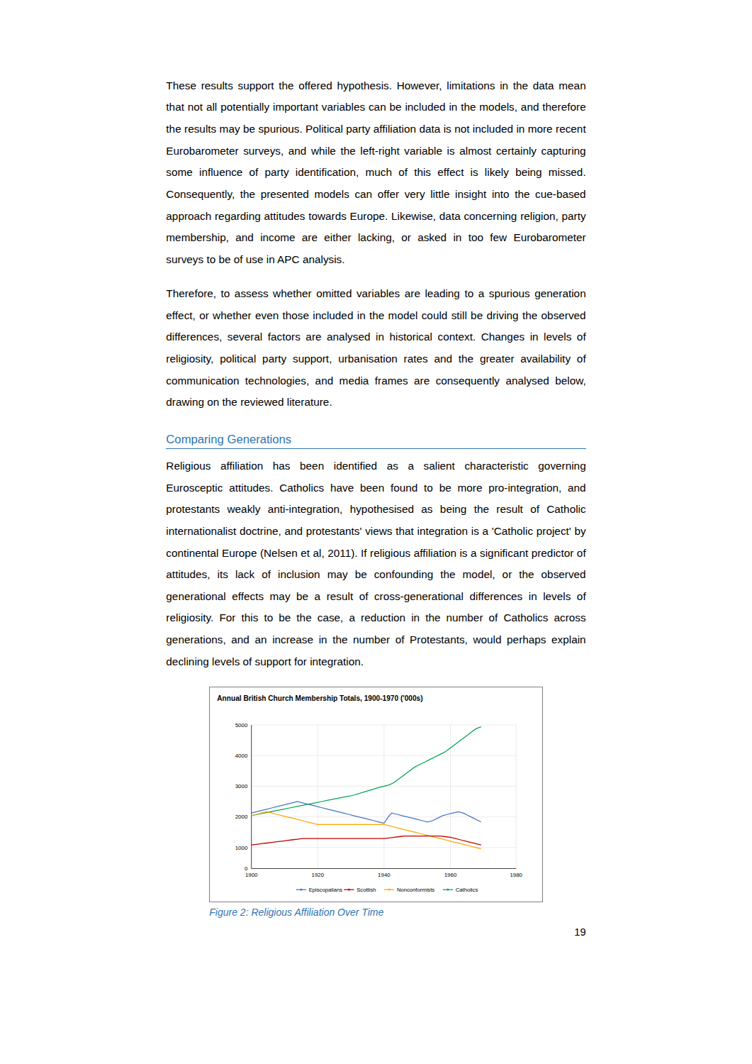These results support the offered hypothesis. However, limitations in the data mean that not all potentially important variables can be included in the models, and therefore the results may be spurious. Political party affiliation data is not included in more recent Eurobarometer surveys, and while the left-right variable is almost certainly capturing some influence of party identification, much of this effect is likely being missed. Consequently, the presented models can offer very little insight into the cue-based approach regarding attitudes towards Europe. Likewise, data concerning religion, party membership, and income are either lacking, or asked in too few Eurobarometer surveys to be of use in APC analysis.
Therefore, to assess whether omitted variables are leading to a spurious generation effect, or whether even those included in the model could still be driving the observed differences, several factors are analysed in historical context. Changes in levels of religiosity, political party support, urbanisation rates and the greater availability of communication technologies, and media frames are consequently analysed below, drawing on the reviewed literature.
Comparing Generations
Religious affiliation has been identified as a salient characteristic governing Eurosceptic attitudes. Catholics have been found to be more pro-integration, and protestants weakly anti-integration, hypothesised as being the result of Catholic internationalist doctrine, and protestants' views that integration is a 'Catholic project' by continental Europe (Nelsen et al, 2011). If religious affiliation is a significant predictor of attitudes, its lack of inclusion may be confounding the model, or the observed generational effects may be a result of cross-generational differences in levels of religiosity. For this to be the case, a reduction in the number of Catholics across generations, and an increase in the number of Protestants, would perhaps explain declining levels of support for integration.
Annual British Church Membership Totals, 1900-1970 ('000s)
0 1000 2000 3000 4000 5000 1900 1920 1940 1960 1980 Episcopalians Scottish Nonconformists Catholics
Figure 2: Religious Affiliation Over Time
19